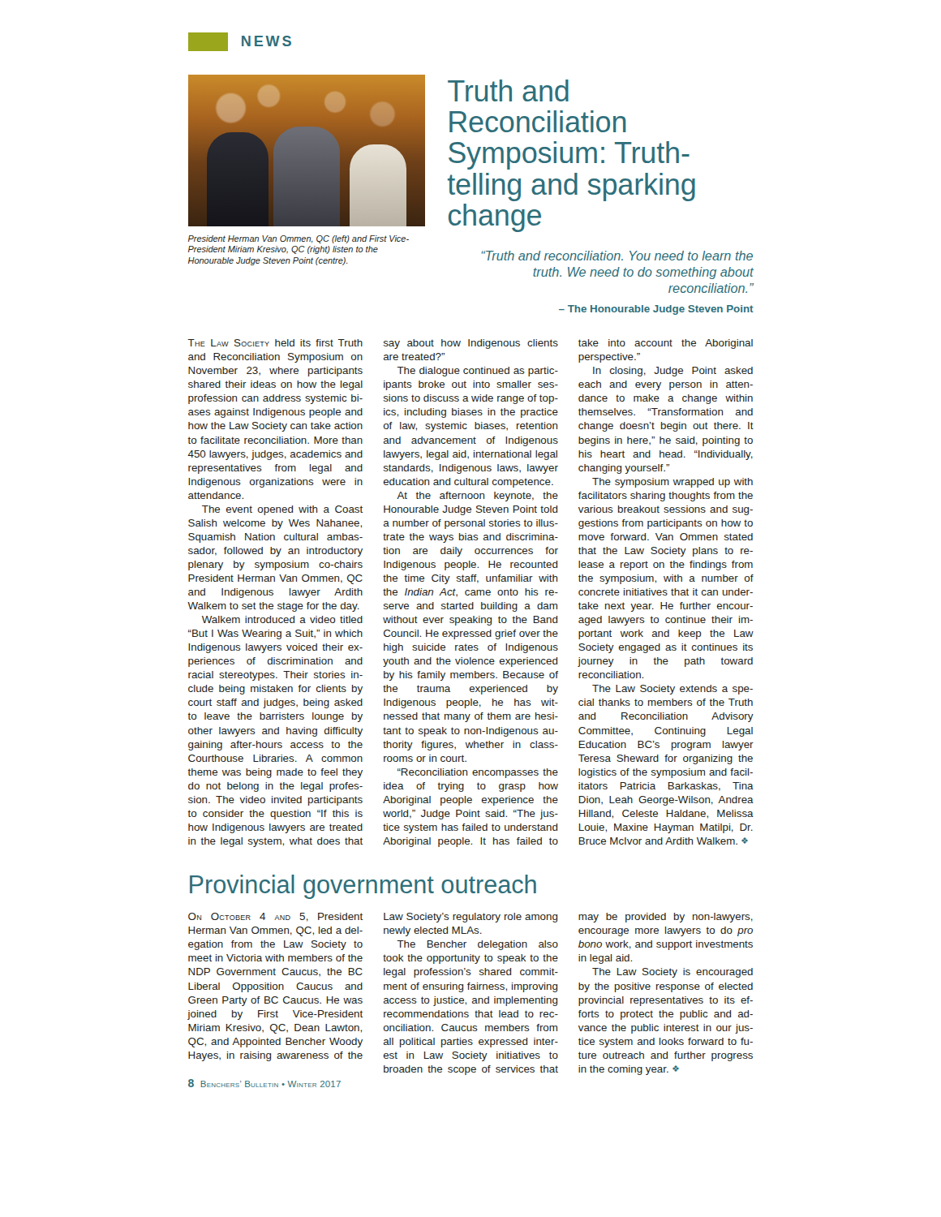News
President Herman Van Ommen, QC (left) and First Vice-President Miriam Kresivo, QC (right) listen to the Honourable Judge Steven Point (centre).
Truth and Reconciliation Symposium: Truth-telling and sparking change
“Truth and reconciliation. You need to learn the truth. We need to do something about reconciliation.”
– The Honourable Judge Steven Point
The Law Society held its first Truth and Reconciliation Symposium on November 23, where participants shared their ideas on how the legal profession can address systemic biases against Indigenous people and how the Law Society can take action to facilitate reconciliation. More than 450 lawyers, judges, academics and representatives from legal and Indigenous organizations were in attendance.
The event opened with a Coast Salish welcome by Wes Nahanee, Squamish Nation cultural ambassador, followed by an introductory plenary by symposium co-chairs President Herman Van Ommen, QC and Indigenous lawyer Ardith Walkem to set the stage for the day.
Walkem introduced a video titled “But I Was Wearing a Suit,” in which Indigenous lawyers voiced their experiences of discrimination and racial stereotypes. Their stories include being mistaken for clients by court staff and judges, being asked to leave the barristers lounge by other lawyers and having difficulty gaining after-hours access to the Courthouse Libraries. A common theme was being made to feel they do not belong in the legal profession. The video invited participants to consider the question “If this is how Indigenous lawyers are treated in the legal system, what does that say about how Indigenous clients are treated?”
The dialogue continued as participants broke out into smaller sessions to discuss a wide range of topics, including biases in the practice of law, systemic biases, retention and advancement of Indigenous lawyers, legal aid, international legal standards, Indigenous laws, lawyer education and cultural competence.
At the afternoon keynote, the Honourable Judge Steven Point told a number of personal stories to illustrate the ways bias and discrimination are daily occurrences for Indigenous people. He recounted the time City staff, unfamiliar with the Indian Act, came onto his reserve and started building a dam without ever speaking to the Band Council. He expressed grief over the high suicide rates of Indigenous youth and the violence experienced by his family members. Because of the trauma experienced by Indigenous people, he has witnessed that many of them are hesitant to speak to non-Indigenous authority figures, whether in classrooms or in court.
“Reconciliation encompasses the idea of trying to grasp how Aboriginal people experience the world,” Judge Point said. “The justice system has failed to understand Aboriginal people. It has failed to take into account the Aboriginal perspective.”
In closing, Judge Point asked each and every person in attendance to make a change within themselves. “Transformation and change doesn’t begin out there. It begins in here,” he said, pointing to his heart and head. “Individually, changing yourself.”
The symposium wrapped up with facilitators sharing thoughts from the various breakout sessions and suggestions from participants on how to move forward. Van Ommen stated that the Law Society plans to release a report on the findings from the symposium, with a number of concrete initiatives that it can undertake next year. He further encouraged lawyers to continue their important work and keep the Law Society engaged as it continues its journey in the path toward reconciliation.
The Law Society extends a special thanks to members of the Truth and Reconciliation Advisory Committee, Continuing Legal Education BC’s program lawyer Teresa Sheward for organizing the logistics of the symposium and facilitators Patricia Barkaskas, Tina Dion, Leah George-Wilson, Andrea Hilland, Celeste Haldane, Melissa Louie, Maxine Hayman Matilpi, Dr. Bruce McIvor and Ardith Walkem.❖
Provincial government outreach
On October 4 and 5, President Herman Van Ommen, QC, led a delegation from the Law Society to meet in Victoria with members of the NDP Government Caucus, the BC Liberal Opposition Caucus and Green Party of BC Caucus. He was joined by First Vice-President Miriam Kresivo, QC, Dean Lawton, QC, and Appointed Bencher Woody Hayes, in raising awareness of the Law Society’s regulatory role among newly elected MLAs.
The Bencher delegation also took the opportunity to speak to the legal profession’s shared commitment of ensuring fairness, improving access to justice, and implementing recommendations that lead to reconciliation. Caucus members from all political parties expressed interest in Law Society initiatives to broaden the scope of services that may be provided by non-lawyers, encourage more lawyers to do pro bono work, and support investments in legal aid.
The Law Society is encouraged by the positive response of elected provincial representatives to its efforts to protect the public and advance the public interest in our justice system and looks forward to future outreach and further progress in the coming year.❖
8 Benchers’ Bulletin • Winter 2017